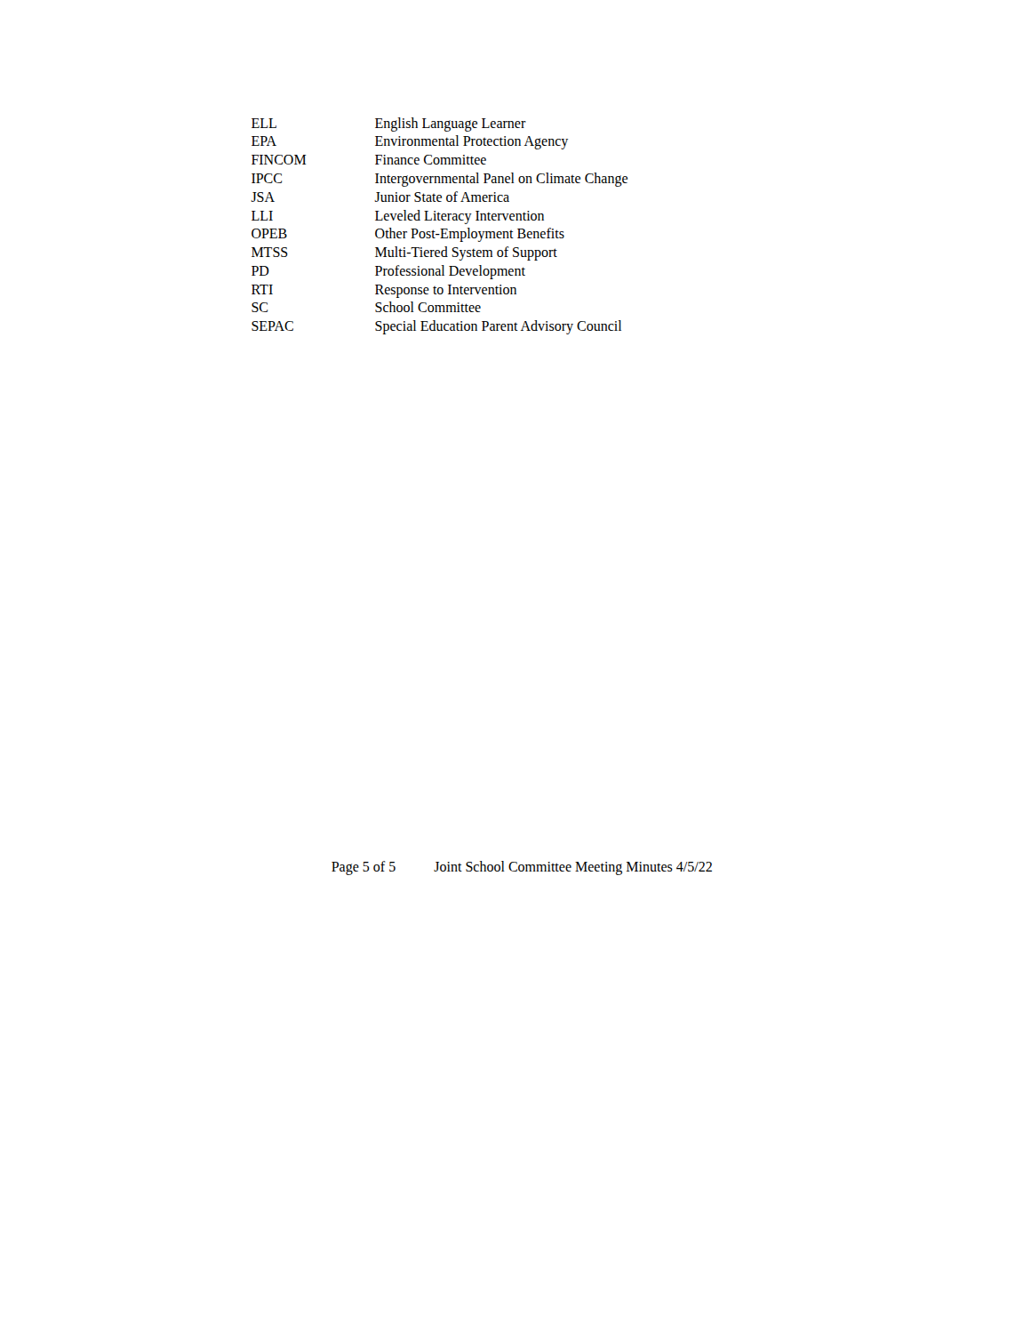| ELL | English Language Learner |
| EPA | Environmental Protection Agency |
| FINCOM | Finance Committee |
| IPCC | Intergovernmental Panel on Climate Change |
| JSA | Junior State of America |
| LLI | Leveled Literacy Intervention |
| OPEB | Other Post-Employment Benefits |
| MTSS | Multi-Tiered System of Support |
| PD | Professional Development |
| RTI | Response to Intervention |
| SC | School Committee |
| SEPAC | Special Education Parent Advisory Council |
Page 5 of 5 Joint School Committee Meeting Minutes 4/5/22